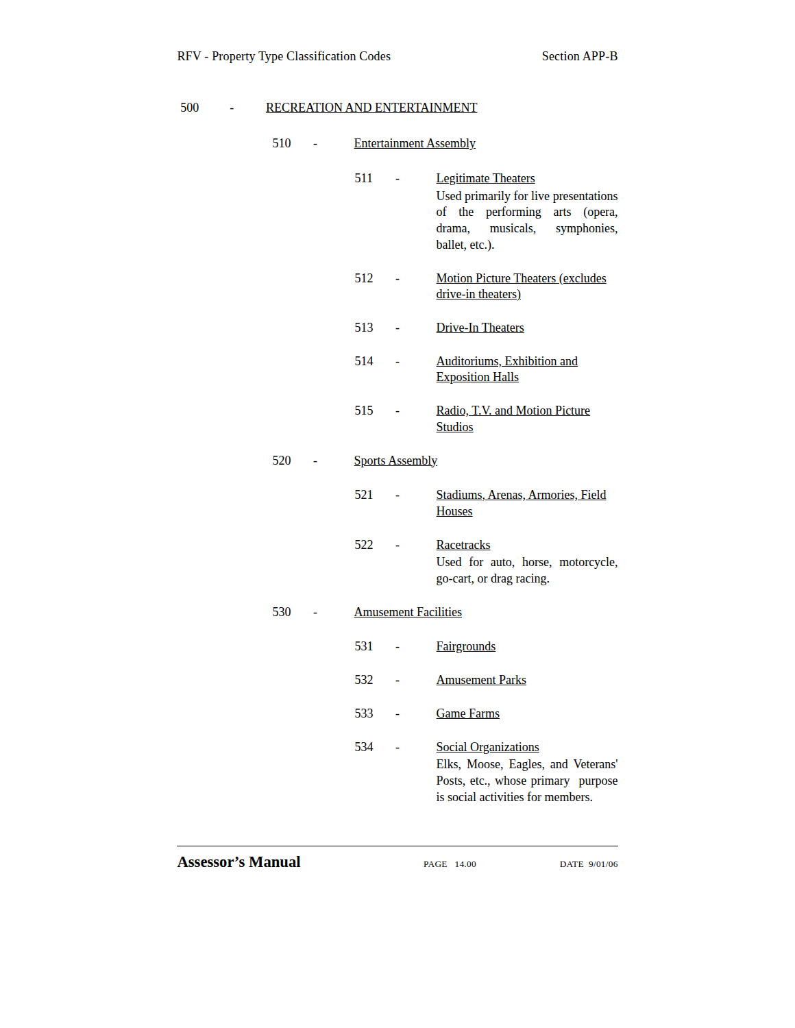RFV - Property Type Classification Codes
Section APP-B
500
-
RECREATION AND ENTERTAINMENT
510
-
Entertainment Assembly
511
-
Legitimate Theaters
Used primarily for live presentations of the performing arts (opera, drama, musicals, symphonies, ballet, etc.).
512
-
Motion Picture Theaters (excludes drive-in theaters)
513
-
Drive-In Theaters
514
-
Auditoriums, Exhibition and Exposition Halls
515
-
Radio, T.V. and Motion Picture Studios
520
-
Sports Assembly
521
-
Stadiums, Arenas, Armories, Field Houses
522
-
Racetracks
Used for auto, horse, motorcycle, go-cart, or drag racing.
530
-
Amusement Facilities
531
-
Fairgrounds
532
-
Amusement Parks
533
-
Game Farms
534
-
Social Organizations
Elks, Moose, Eagles, and Veterans' Posts, etc., whose primary purpose is social activities for members.
Assessor’s Manual
PAGE 14.00
DATE 9/01/06